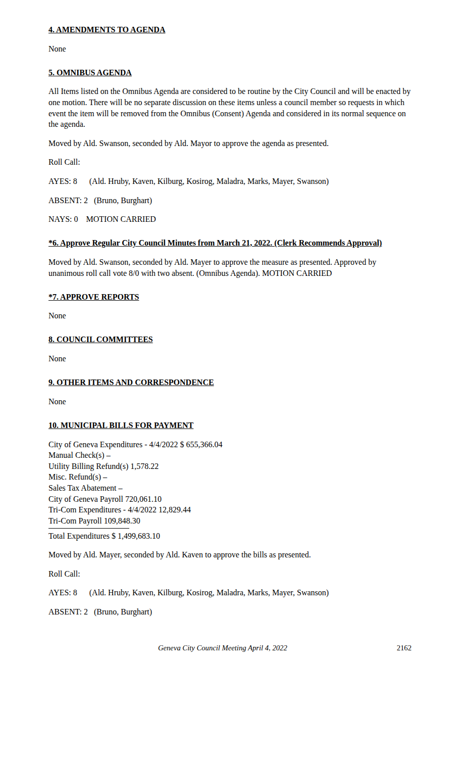4. AMENDMENTS TO AGENDA
None
5. OMNIBUS AGENDA
All Items listed on the Omnibus Agenda are considered to be routine by the City Council and will be enacted by one motion. There will be no separate discussion on these items unless a council member so requests in which event the item will be removed from the Omnibus (Consent) Agenda and considered in its normal sequence on the agenda.
Moved by Ald. Swanson, seconded by Ald. Mayor to approve the agenda as presented.
Roll Call:
AYES: 8 (Ald. Hruby, Kaven, Kilburg, Kosirog, Maladra, Marks, Mayer, Swanson)
ABSENT: 2 (Bruno, Burghart)
NAYS: 0 MOTION CARRIED
*6. Approve Regular City Council Minutes from March 21, 2022. (Clerk Recommends Approval)
Moved by Ald. Swanson, seconded by Ald. Mayer to approve the measure as presented. Approved by unanimous roll call vote 8/0 with two absent. (Omnibus Agenda). MOTION CARRIED
*7. APPROVE REPORTS
None
8. COUNCIL COMMITTEES
None
9. OTHER ITEMS AND CORRESPONDENCE
None
10. MUNICIPAL BILLS FOR PAYMENT
City of Geneva Expenditures - 4/4/2022 $ 655,366.04
Manual Check(s) –
Utility Billing Refund(s) 1,578.22
Misc. Refund(s) –
Sales Tax Abatement –
City of Geneva Payroll 720,061.10
Tri-Com Expenditures - 4/4/2022 12,829.44
Tri-Com Payroll 109,848.30
Total Expenditures $ 1,499,683.10
Moved by Ald. Mayer, seconded by Ald. Kaven to approve the bills as presented.
Roll Call:
AYES: 8 (Ald. Hruby, Kaven, Kilburg, Kosirog, Maladra, Marks, Mayer, Swanson)
ABSENT: 2 (Bruno, Burghart)
Geneva City Council Meeting April 4, 2022 2162